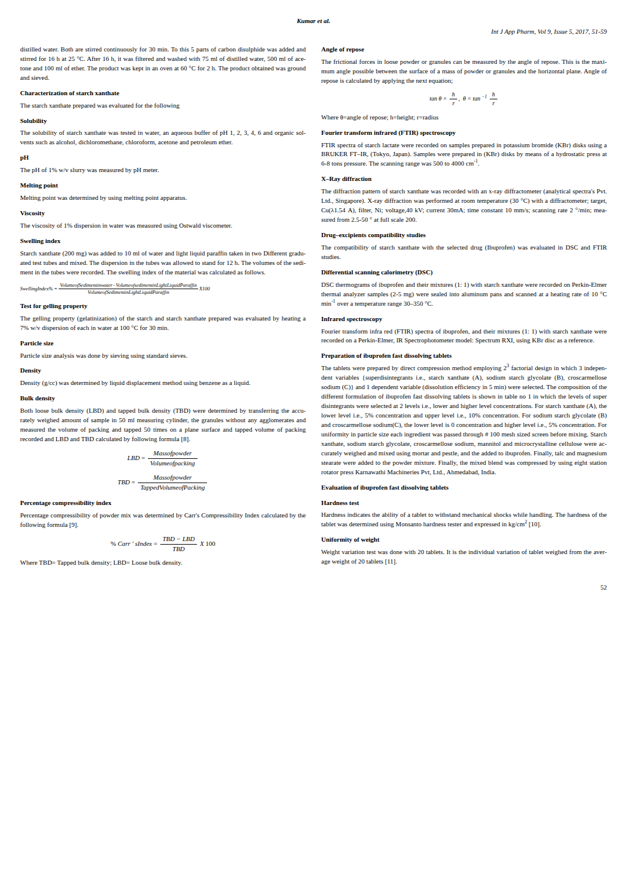Kumar et al.
Int J App Pharm, Vol 9, Issue 5, 2017, 51-59
distilled water. Both are stirred continuously for 30 min. To this 5 parts of carbon disulphide was added and stirred for 16 h at 25 °C. After 16 h, it was filtered and washed with 75 ml of distilled water, 500 ml of acetone and 100 ml of ether. The product was kept in an oven at 60 °C for 2 h. The product obtained was ground and sieved.
Characterization of starch xanthate
The starch xanthate prepared was evaluated for the following
Solubility
The solubility of starch xanthate was tested in water, an aqueous buffer of pH 1, 2, 3, 4, 6 and organic solvents such as alcohol, dichloromethane, chloroform, acetone and petroleum ether.
pH
The pH of 1% w/v slurry was measured by pH meter.
Melting point
Melting point was determined by using melting point apparatus.
Viscosity
The viscosity of 1% dispersion in water was measured using Ostwald viscometer.
Swelling index
Starch xanthate (200 mg) was added to 10 ml of water and light liquid paraffin taken in two Different graduated test tubes and mixed. The dispersion in the tubes was allowed to stand for 12 h. The volumes of the sediment in the tubes were recorded. The swelling index of the material was calculated as follows.
SwellingIndex% = VolumeofSedimentinwater−VolumeofsedimentinLightLiquidParaffin VolumeofSedimentinLightLiquidParaffin X100
Test for gelling property
The gelling property (gelatinization) of the starch and starch xanthate prepared was evaluated by heating a 7% w/v dispersion of each in water at 100 °C for 30 min.
Particle size
Particle size analysis was done by sieving using standard sieves.
Density
Density (g/cc) was determined by liquid displacement method using benzene as a liquid.
Bulk density
Both loose bulk density (LBD) and tapped bulk density (TBD) were determined by transferring the accurately weighed amount of sample in 50 ml measuring cylinder, the granules without any agglomerates and measured the volume of packing and tapped 50 times on a plane surface and tapped volume of packing recorded and LBD and TBD calculated by following formula [8].
LBD = Massofpowder Volumeofpacking
TBD = Massofpowder TappedVolumeofPacking
Percentage compressibility index
Percentage compressibility of powder mix was determined by Carr's Compressibility Index calculated by the following formula [9].
% Carr ' sIndex = TBD − LBD TBD X 100
Where TBD= Tapped bulk density; LBD= Loose bulk density.
Angle of repose
The frictional forces in loose powder or granules can be measured by the angle of repose. This is the maximum angle possible between the surface of a mass of powder or granules and the horizontal plane. Angle of repose is calculated by applying the next equation;
tan θ = h r , θ = tan −1 h r
Where θ=angle of repose; h=height; r=radius
Fourier transform infrared (FTIR) spectroscopy
FTIR spectra of starch lactate were recorded on samples prepared in potassium bromide (KBr) disks using a BRUKER FT–IR, (Tokyo, Japan). Samples were prepared in (KBr) disks by means of a hydrostatic press at 6-8 tons pressure. The scanning range was 500 to 4000 cm-1.
X–Ray diffraction
The diffraction pattern of starch xanthate was recorded with an x-ray diffractometer (analytical spectra's Pvt. Ltd., Singapore). X-ray diffraction was performed at room temperature (30 °C) with a diffractometer; target, Cu(λ1.54 A), filter, Ni; voltage,40 kV; current 30mA; time constant 10 mm/s; scanning rate 2 °/min; measured from 2.5-50 ° at full scale 200.
Drug–excipients compatibility studies
The compatibility of starch xanthate with the selected drug (Ibuprofen) was evaluated in DSC and FTIR studies.
Differential scanning calorimetry (DSC)
DSC thermograms of ibuprofen and their mixtures (1: 1) with starch xanthate were recorded on Perkin-Elmer thermal analyzer samples (2-5 mg) were sealed into aluminum pans and scanned at a heating rate of 10 °C min-1 over a temperature range 30–350 °C.
Infrared spectroscopy
Fourier transform infra red (FTIR) spectra of ibuprofen, and their mixtures (1: 1) with starch xanthate were recorded on a Perkin-Elmer, IR Spectrophotometer model: Spectrum RXI, using KBr disc as a reference.
Preparation of ibuprofen fast dissolving tablets
The tablets were prepared by direct compression method employing 23 factorial design in which 3 independent variables {superdisintegrants i.e., starch xanthate (A), sodium starch glycolate (B), croscarmellose sodium (C)} and 1 dependent variable (dissolution efficiency in 5 min) were selected. The composition of the different formulation of ibuprofen fast dissolving tablets is shown in table no 1 in which the levels of super disintegrants were selected at 2 levels i.e., lower and higher level concentrations. For starch xanthate (A), the lower level i.e., 5% concentration and upper level i.e., 10% concentration. For sodium starch glycolate (B) and croscarmellose sodium(C), the lower level is 0 concentration and higher level i.e., 5% concentration. For uniformity in particle size each ingredient was passed through # 100 mesh sized screen before mixing. Starch xanthate, sodium starch glycolate, croscarmellose sodium, mannitol and microcrystalline cellulose were accurately weighed and mixed using mortar and pestle, and the added to ibuprofen. Finally, talc and magnesium stearate were added to the powder mixture. Finally, the mixed blend was compressed by using eight station rotator press Karnawathi Machineries Pvt, Ltd., Ahmedabad, India.
Evaluation of ibuprofen fast dissolving tablets
Hardness test
Hardness indicates the ability of a tablet to withstand mechanical shocks while handling. The hardness of the tablet was determined using Monsanto hardness tester and expressed in kg/cm2 [10].
Uniformity of weight
Weight variation test was done with 20 tablets. It is the individual variation of tablet weighed from the average weight of 20 tablets [11].
52